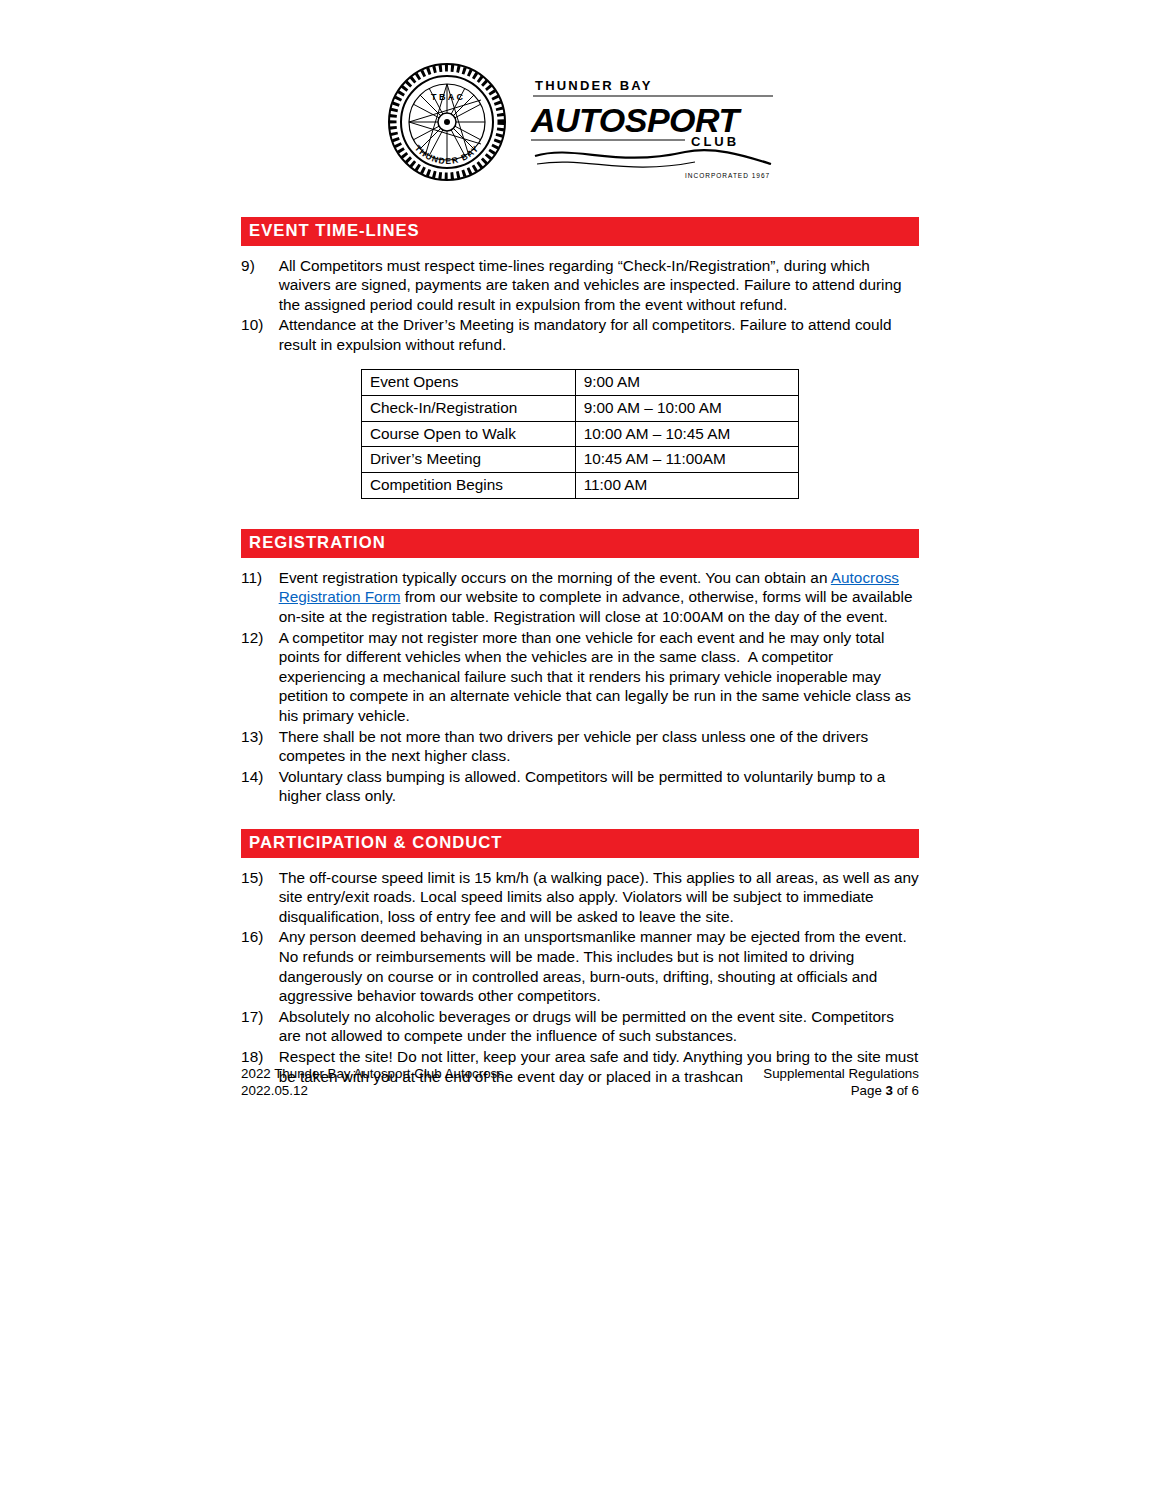T B A C THUNDER BAY THUNDER BAY AUTOSPORT CLUB INCORPORATED 1967
EVENT TIME-LINES
9) All Competitors must respect time-lines regarding “Check-In/Registration”, during which waivers are signed, payments are taken and vehicles are inspected. Failure to attend during the assigned period could result in expulsion from the event without refund.
10) Attendance at the Driver’s Meeting is mandatory for all competitors. Failure to attend could result in expulsion without refund.
| Event Opens | 9:00 AM |
| Check-In/Registration | 9:00 AM – 10:00 AM |
| Course Open to Walk | 10:00 AM – 10:45 AM |
| Driver’s Meeting | 10:45 AM – 11:00AM |
| Competition Begins | 11:00 AM |
REGISTRATION
11) Event registration typically occurs on the morning of the event. You can obtain an Autocross Registration Form from our website to complete in advance, otherwise, forms will be available on-site at the registration table. Registration will close at 10:00AM on the day of the event.
12) A competitor may not register more than one vehicle for each event and he may only total points for different vehicles when the vehicles are in the same class. A competitor experiencing a mechanical failure such that it renders his primary vehicle inoperable may petition to compete in an alternate vehicle that can legally be run in the same vehicle class as his primary vehicle.
13) There shall be not more than two drivers per vehicle per class unless one of the drivers competes in the next higher class.
14) Voluntary class bumping is allowed. Competitors will be permitted to voluntarily bump to a higher class only.
PARTICIPATION & CONDUCT
15) The off-course speed limit is 15 km/h (a walking pace). This applies to all areas, as well as any site entry/exit roads. Local speed limits also apply. Violators will be subject to immediate disqualification, loss of entry fee and will be asked to leave the site.
16) Any person deemed behaving in an unsportsmanlike manner may be ejected from the event. No refunds or reimbursements will be made. This includes but is not limited to driving dangerously on course or in controlled areas, burn-outs, drifting, shouting at officials and aggressive behavior towards other competitors.
17) Absolutely no alcoholic beverages or drugs will be permitted on the event site. Competitors are not allowed to compete under the influence of such substances.
18) Respect the site! Do not litter, keep your area safe and tidy. Anything you bring to the site must be taken with you at the end of the event day or placed in a trashcan
2022 Thunder Bay Autosport Club Autocross
Supplemental Regulations
2022.05.12
Page 3 of 6